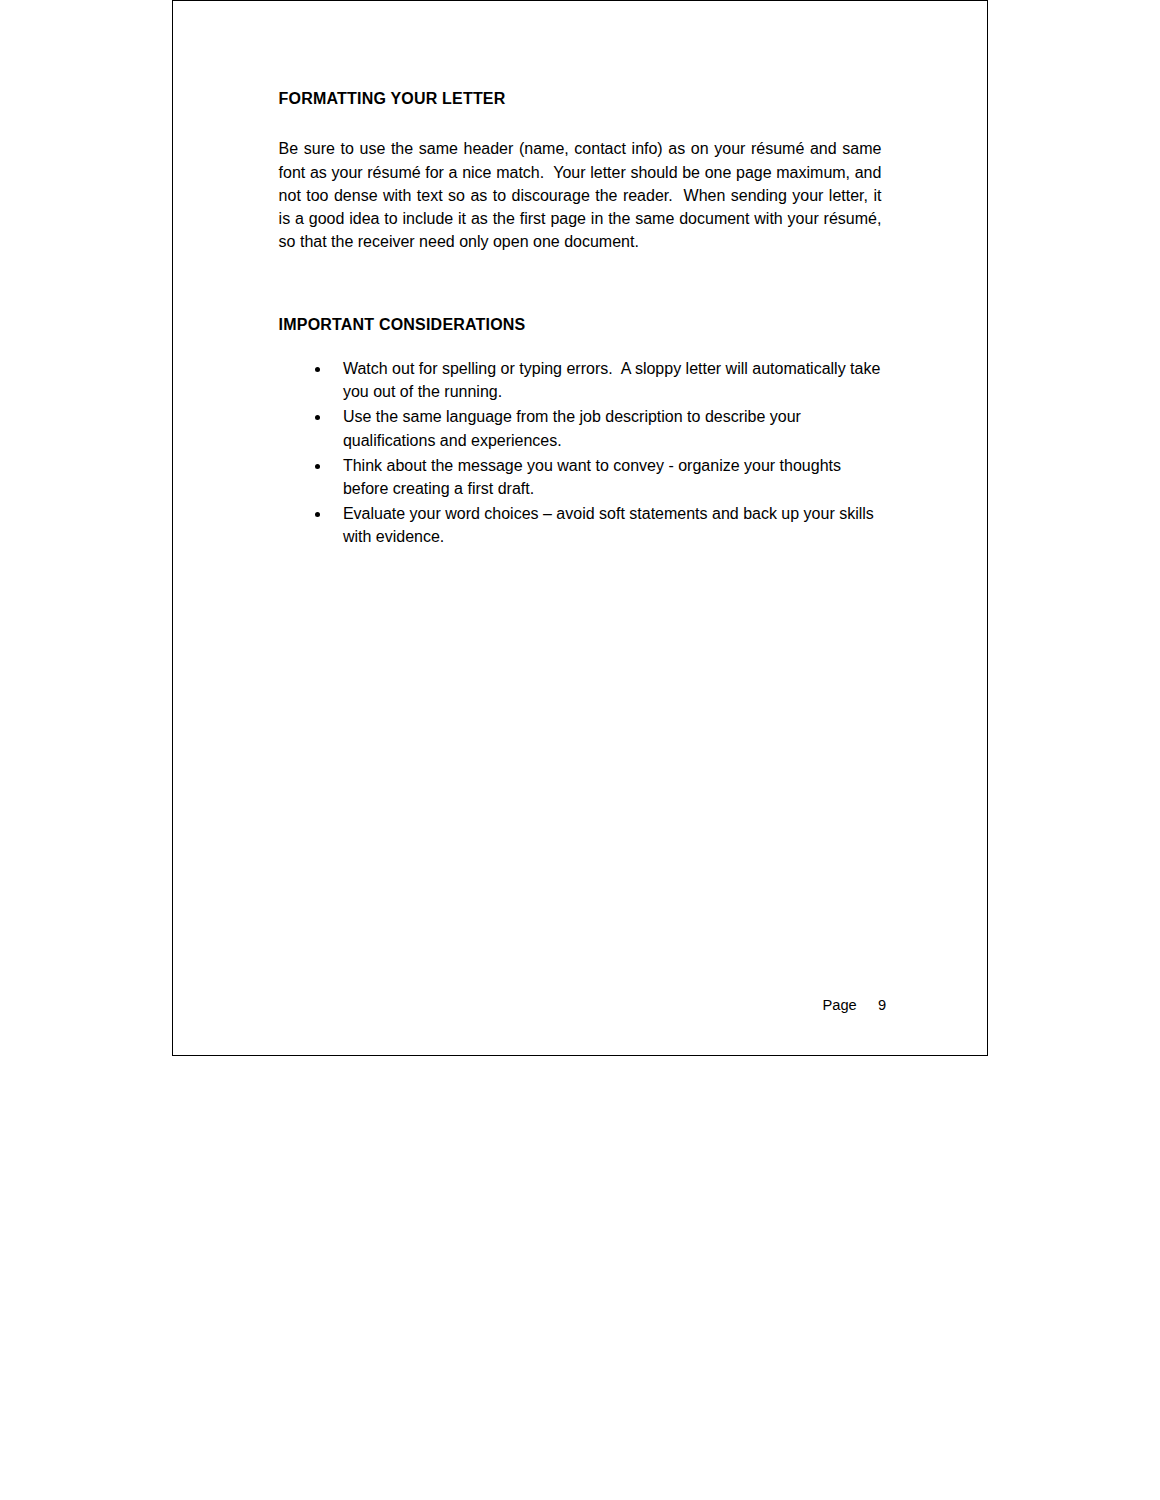FORMATTING YOUR LETTER
Be sure to use the same header (name, contact info) as on your résumé and same font as your résumé for a nice match. Your letter should be one page maximum, and not too dense with text so as to discourage the reader. When sending your letter, it is a good idea to include it as the first page in the same document with your résumé, so that the receiver need only open one document.
IMPORTANT CONSIDERATIONS
Watch out for spelling or typing errors. A sloppy letter will automatically take you out of the running.
Use the same language from the job description to describe your qualifications and experiences.
Think about the message you want to convey - organize your thoughts before creating a first draft.
Evaluate your word choices – avoid soft statements and back up your skills with evidence.
Page 9